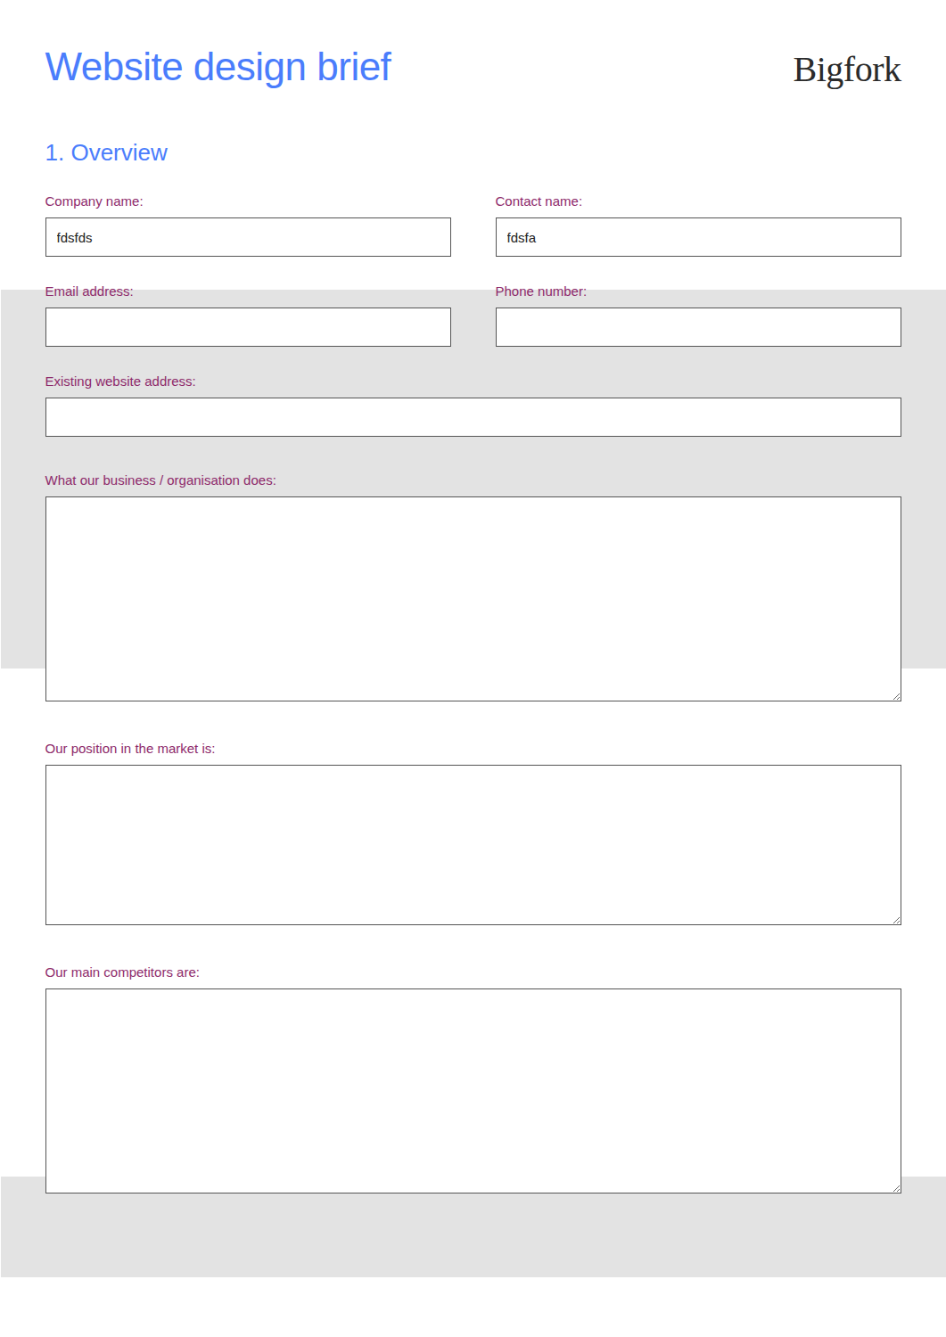Website design brief
Bigfork
1. Overview
Company name:
Contact name:
Email address:
Phone number:
Existing website address:
What our business / organisation does:
Our position in the market is:
Our main competitors are: